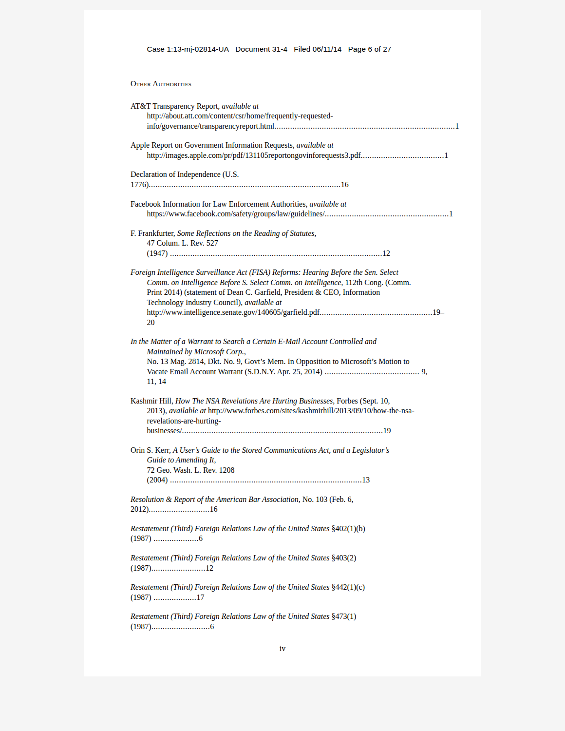Case 1:13-mj-02814-UA Document 31-4 Filed 06/11/14 Page 6 of 27
Other Authorities
AT&T Transparency Report, available at http://about.att.com/content/csr/home/frequently-requested- info/governance/transparencyreport.html................................................................................ 1
Apple Report on Government Information Requests, available at http://images.apple.com/pr/pdf/131105reportongovinforequests3.pdf..................................... 1
Declaration of Independence (U.S. 1776)..................................................................................... 16
Facebook Information for Law Enforcement Authorities, available at https://www.facebook.com/safety/groups/law/guidelines/....................................................... 1
F. Frankfurter, Some Reflections on the Reading of Statutes, 47 Colum. L. Rev. 527 (1947) .............................................................................................. 12
Foreign Intelligence Surveillance Act (FISA) Reforms: Hearing Before the Sen. Select Comm. on Intelligence Before S. Select Comm. on Intelligence, 112th Cong. (Comm. Print 2014) (statement of Dean C. Garfield, President & CEO, Information Technology Industry Council), available at http://www.intelligence.senate.gov/140605/garfield.pdf.................................................. 19–20
In the Matter of a Warrant to Search a Certain E-Mail Account Controlled and Maintained by Microsoft Corp., No. 13 Mag. 2814, Dkt. No. 9, Govt’s Mem. In Opposition to Microsoft’s Motion to Vacate Email Account Warrant (S.D.N.Y. Apr. 25, 2014) .......................................... 9, 11, 14
Kashmir Hill, How The NSA Revelations Are Hurting Businesses, Forbes (Sept. 10, 2013), available at http://www.forbes.com/sites/kashmirhill/2013/09/10/how-the-nsa- revelations-are-hurting-businesses/......................................................................................... 19
Orin S. Kerr, A User’s Guide to the Stored Communications Act, and a Legislator’s Guide to Amending It, 72 Geo. Wash. L. Rev. 1208 (2004) ..................................................................................... 13
Resolution & Report of the American Bar Association, No. 103 (Feb. 6, 2012)........................... 16
Restatement (Third) Foreign Relations Law of the United States §402(1)(b) (1987) .................... 6
Restatement (Third) Foreign Relations Law of the United States §403(2) (1987)........................ 12
Restatement (Third) Foreign Relations Law of the United States §442(1)(c) (1987) ................... 17
Restatement (Third) Foreign Relations Law of the United States §473(1) (1987).......................... 6
iv